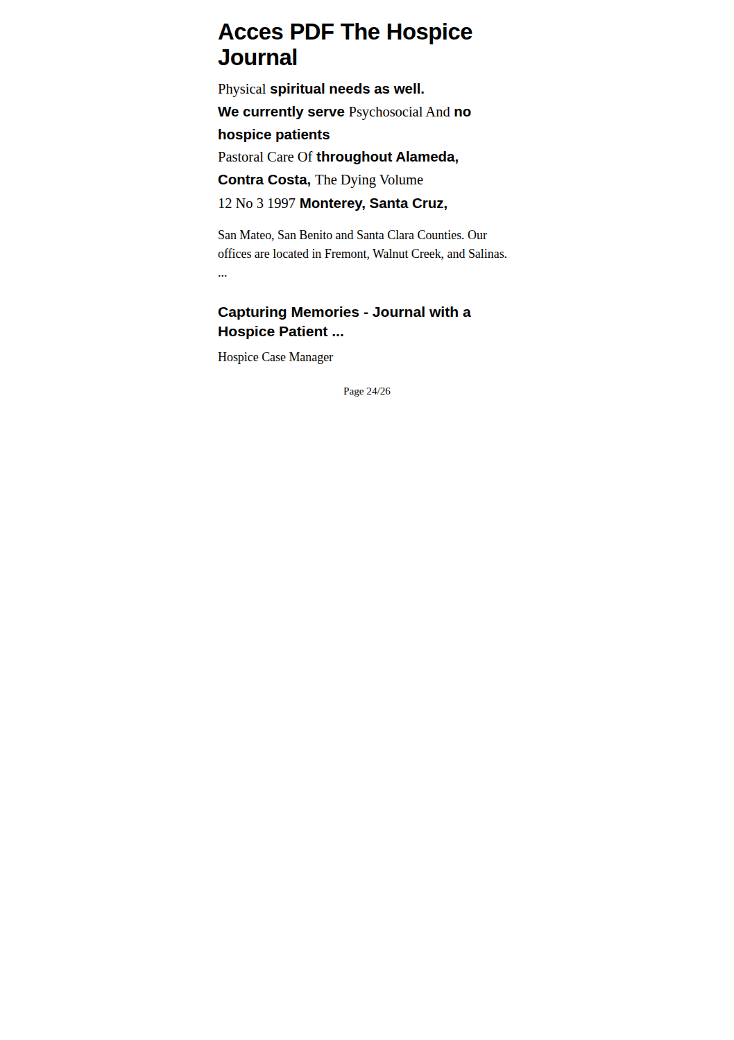Acces PDF The Hospice Journal
Physical spiritual needs as well.
We currently serve Psychosocial And no
hospice patients
Pastoral Care Of throughout Alameda,
Contra Costa, The Dying Volume
12 No 3 1997 Monterey, Santa Cruz,
San Mateo, San Benito and Santa Clara Counties. Our offices are located in Fremont, Walnut Creek, and Salinas. ...
Capturing Memories - Journal with a Hospice Patient ...
Hospice Case Manager
Page 24/26